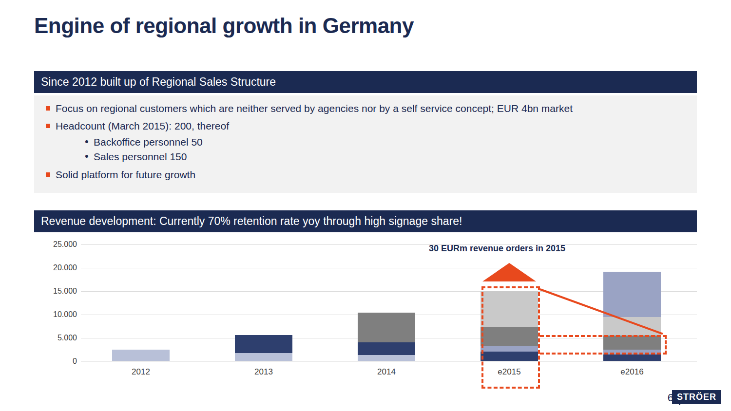Engine of regional growth in Germany
Since 2012 built up of Regional Sales Structure
Focus on regional customers which are neither served by agencies nor by a self service concept; EUR 4bn market
Headcount (March 2015): 200, thereof
Backoffice personnel 50
Sales personnel 150
Solid platform for future growth
Revenue development: Currently 70% retention rate yoy through high signage share!
25.000
20.000
15.000
10.000
5.000
0
Bars: scale 5.000 units = 48px => 1 unit ≈ 0.0096px
2012
2013
2014
e2015
e2016
30 EURm revenue orders in 2015
6
STRÖER